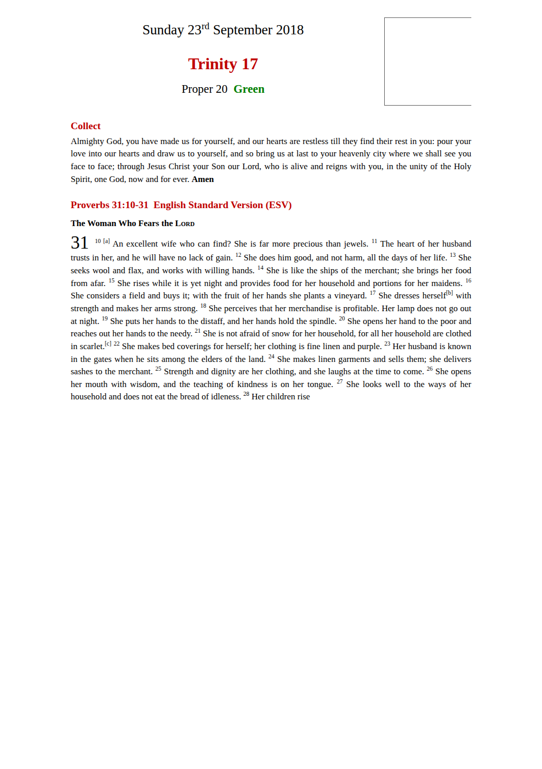Sunday 23rd September 2018
Trinity 17
Proper 20 Green
Collect
Almighty God, you have made us for yourself, and our hearts are restless till they find their rest in you: pour your love into our hearts and draw us to yourself, and so bring us at last to your heavenly city where we shall see you face to face; through Jesus Christ your Son our Lord, who is alive and reigns with you, in the unity of the Holy Spirit, one God, now and for ever. Amen
Proverbs 31:10-31 English Standard Version (ESV)
The Woman Who Fears the Lord
31 10 [a] An excellent wife who can find? She is far more precious than jewels. 11 The heart of her husband trusts in her, and he will have no lack of gain. 12 She does him good, and not harm, all the days of her life. 13 She seeks wool and flax, and works with willing hands. 14 She is like the ships of the merchant; she brings her food from afar. 15 She rises while it is yet night and provides food for her household and portions for her maidens. 16 She considers a field and buys it; with the fruit of her hands she plants a vineyard. 17 She dresses herself[b] with strength and makes her arms strong. 18 She perceives that her merchandise is profitable. Her lamp does not go out at night. 19 She puts her hands to the distaff, and her hands hold the spindle. 20 She opens her hand to the poor and reaches out her hands to the needy. 21 She is not afraid of snow for her household, for all her household are clothed in scarlet.[c] 22 She makes bed coverings for herself; her clothing is fine linen and purple. 23 Her husband is known in the gates when he sits among the elders of the land. 24 She makes linen garments and sells them; she delivers sashes to the merchant. 25 Strength and dignity are her clothing, and she laughs at the time to come. 26 She opens her mouth with wisdom, and the teaching of kindness is on her tongue. 27 She looks well to the ways of her household and does not eat the bread of idleness. 28 Her children rise